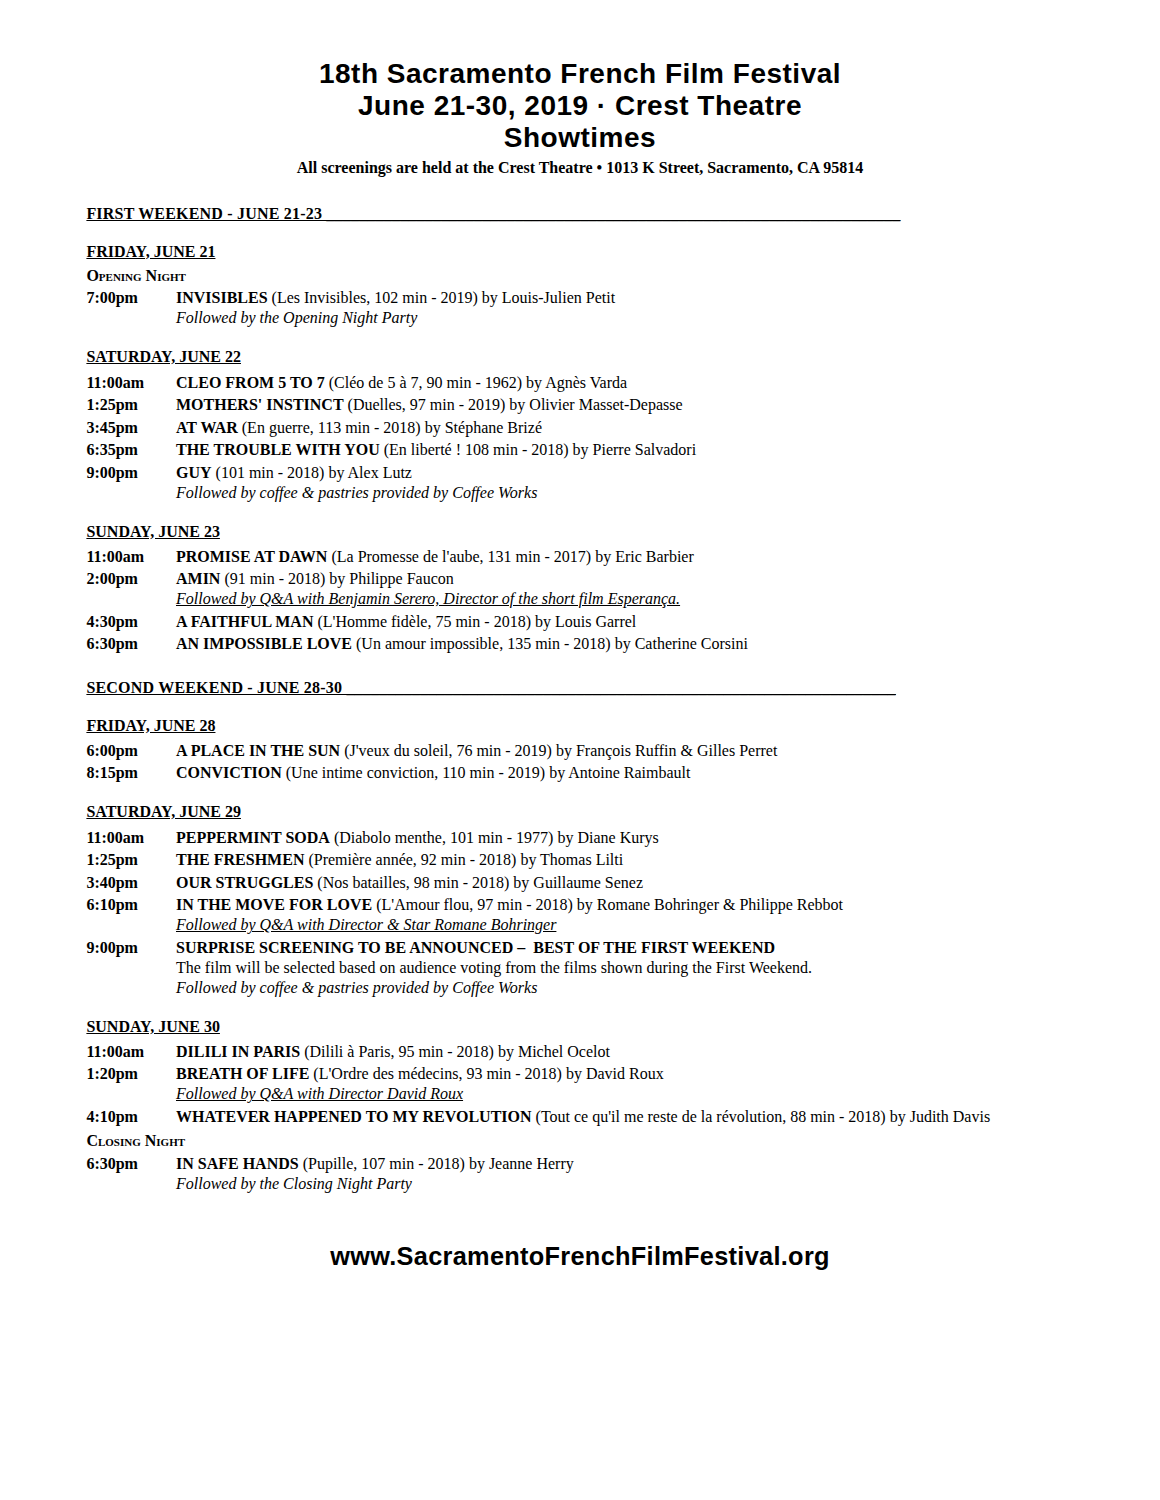18th Sacramento French Film Festival
June 21-30, 2019 · Crest Theatre
Showtimes
All screenings are held at the Crest Theatre • 1013 K Street, Sacramento, CA 95814
FIRST WEEKEND - JUNE 21-23 ______________________________________________________________________
FRIDAY, JUNE 21
Opening Night
| 7:00pm | INVISIBLES (Les Invisibles, 102 min - 2019) by Louis-Julien Petit Followed by the Opening Night Party |
SATURDAY, JUNE 22
| 11:00am | CLEO FROM 5 TO 7 (Cléo de 5 à 7, 90 min - 1962) by Agnès Varda |
| 1:25pm | MOTHERS' INSTINCT (Duelles, 97 min - 2019) by Olivier Masset-Depasse |
| 3:45pm | AT WAR (En guerre, 113 min - 2018) by Stéphane Brizé |
| 6:35pm | THE TROUBLE WITH YOU (En liberté ! 108 min - 2018) by Pierre Salvadori |
| 9:00pm | GUY (101 min - 2018) by Alex Lutz Followed by coffee & pastries provided by Coffee Works |
SUNDAY, JUNE 23
| 11:00am | PROMISE AT DAWN (La Promesse de l'aube, 131 min - 2017) by Eric Barbier |
| 2:00pm | AMIN (91 min - 2018) by Philippe Faucon Followed by Q&A with Benjamin Serero, Director of the short film Esperança. |
| 4:30pm | A FAITHFUL MAN (L'Homme fidèle, 75 min - 2018) by Louis Garrel |
| 6:30pm | AN IMPOSSIBLE LOVE (Un amour impossible, 135 min - 2018) by Catherine Corsini |
SECOND WEEKEND - JUNE 28-30 ___________________________________________________________________
FRIDAY, JUNE 28
| 6:00pm | A PLACE IN THE SUN (J'veux du soleil, 76 min - 2019) by François Ruffin & Gilles Perret |
| 8:15pm | CONVICTION (Une intime conviction, 110 min - 2019) by Antoine Raimbault |
SATURDAY, JUNE 29
| 11:00am | PEPPERMINT SODA (Diabolo menthe, 101 min - 1977) by Diane Kurys |
| 1:25pm | THE FRESHMEN (Première année, 92 min - 2018) by Thomas Lilti |
| 3:40pm | OUR STRUGGLES (Nos batailles, 98 min - 2018) by Guillaume Senez |
| 6:10pm | IN THE MOVE FOR LOVE (L'Amour flou, 97 min - 2018) by Romane Bohringer & Philippe Rebbot Followed by Q&A with Director & Star Romane Bohringer |
| 9:00pm | SURPRISE SCREENING TO BE ANNOUNCED – BEST OF THE FIRST WEEKEND The film will be selected based on audience voting from the films shown during the First Weekend. Followed by coffee & pastries provided by Coffee Works |
SUNDAY, JUNE 30
| 11:00am | DILILI IN PARIS (Dilili à Paris, 95 min - 2018) by Michel Ocelot |
| 1:20pm | BREATH OF LIFE (L'Ordre des médecins, 93 min - 2018) by David Roux Followed by Q&A with Director David Roux |
| 4:10pm | WHATEVER HAPPENED TO MY REVOLUTION (Tout ce qu'il me reste de la révolution, 88 min - 2018) by Judith Davis |
Closing Night
| 6:30pm | IN SAFE HANDS (Pupille, 107 min - 2018) by Jeanne Herry Followed by the Closing Night Party |
www.SacramentoFrenchFilmFestival.org